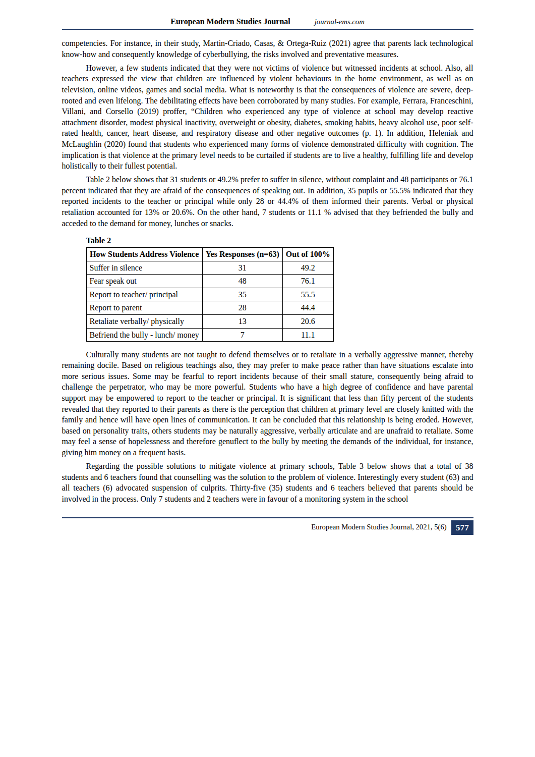European Modern Studies Journal journal-ems.com
competencies. For instance, in their study, Martin-Criado, Casas, & Ortega-Ruiz (2021) agree that parents lack technological know-how and consequently knowledge of cyberbullying, the risks involved and preventative measures.
However, a few students indicated that they were not victims of violence but witnessed incidents at school. Also, all teachers expressed the view that children are influenced by violent behaviours in the home environment, as well as on television, online videos, games and social media. What is noteworthy is that the consequences of violence are severe, deep-rooted and even lifelong. The debilitating effects have been corroborated by many studies. For example, Ferrara, Franceschini, Villani, and Corsello (2019) proffer, “Children who experienced any type of violence at school may develop reactive attachment disorder, modest physical inactivity, overweight or obesity, diabetes, smoking habits, heavy alcohol use, poor self-rated health, cancer, heart disease, and respiratory disease and other negative outcomes (p. 1). In addition, Heleniak and McLaughlin (2020) found that students who experienced many forms of violence demonstrated difficulty with cognition. The implication is that violence at the primary level needs to be curtailed if students are to live a healthy, fulfilling life and develop holistically to their fullest potential.
Table 2 below shows that 31 students or 49.2% prefer to suffer in silence, without complaint and 48 participants or 76.1 percent indicated that they are afraid of the consequences of speaking out. In addition, 35 pupils or 55.5% indicated that they reported incidents to the teacher or principal while only 28 or 44.4% of them informed their parents. Verbal or physical retaliation accounted for 13% or 20.6%. On the other hand, 7 students or 11.1 % advised that they befriended the bully and acceded to the demand for money, lunches or snacks.
Table 2
| How Students Address Violence | Yes Responses (n=63) | Out of 100% |
| --- | --- | --- |
| Suffer in silence | 31 | 49.2 |
| Fear speak out | 48 | 76.1 |
| Report to teacher/ principal | 35 | 55.5 |
| Report to parent | 28 | 44.4 |
| Retaliate verbally/ physically | 13 | 20.6 |
| Befriend the bully - lunch/ money | 7 | 11.1 |
Culturally many students are not taught to defend themselves or to retaliate in a verbally aggressive manner, thereby remaining docile. Based on religious teachings also, they may prefer to make peace rather than have situations escalate into more serious issues. Some may be fearful to report incidents because of their small stature, consequently being afraid to challenge the perpetrator, who may be more powerful. Students who have a high degree of confidence and have parental support may be empowered to report to the teacher or principal. It is significant that less than fifty percent of the students revealed that they reported to their parents as there is the perception that children at primary level are closely knitted with the family and hence will have open lines of communication. It can be concluded that this relationship is being eroded. However, based on personality traits, others students may be naturally aggressive, verbally articulate and are unafraid to retaliate. Some may feel a sense of hopelessness and therefore genuflect to the bully by meeting the demands of the individual, for instance, giving him money on a frequent basis.
Regarding the possible solutions to mitigate violence at primary schools, Table 3 below shows that a total of 38 students and 6 teachers found that counselling was the solution to the problem of violence. Interestingly every student (63) and all teachers (6) advocated suspension of culprits. Thirty-five (35) students and 6 teachers believed that parents should be involved in the process. Only 7 students and 2 teachers were in favour of a monitoring system in the school
European Modern Studies Journal, 2021, 5(6) 577